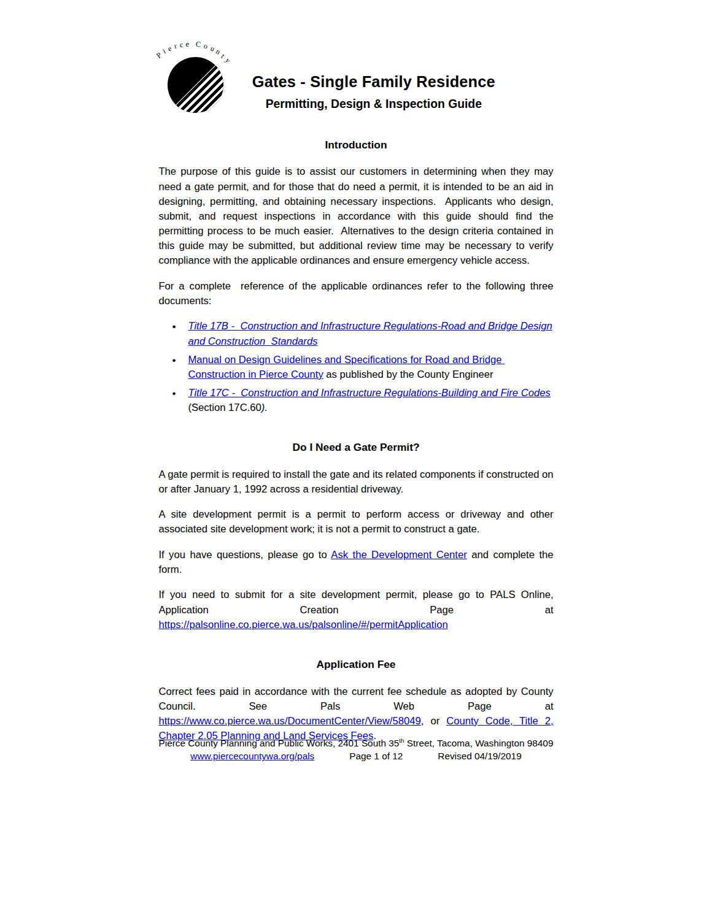P i e r c e C o u n t y
Gates - Single Family Residence
Permitting, Design & Inspection Guide
Introduction
The purpose of this guide is to assist our customers in determining when they may need a gate permit, and for those that do need a permit, it is intended to be an aid in designing, permitting, and obtaining necessary inspections. Applicants who design, submit, and request inspections in accordance with this guide should find the permitting process to be much easier. Alternatives to the design criteria contained in this guide may be submitted, but additional review time may be necessary to verify compliance with the applicable ordinances and ensure emergency vehicle access.
For a complete reference of the applicable ordinances refer to the following three documents:
Title 17B - Construction and Infrastructure Regulations-Road and Bridge Design and Construction Standards
Manual on Design Guidelines and Specifications for Road and Bridge Construction in Pierce County as published by the County Engineer
Title 17C - Construction and Infrastructure Regulations-Building and Fire Codes (Section 17C.60).
Do I Need a Gate Permit?
A gate permit is required to install the gate and its related components if constructed on or after January 1, 1992 across a residential driveway.
A site development permit is a permit to perform access or driveway and other associated site development work; it is not a permit to construct a gate.
If you have questions, please go to Ask the Development Center and complete the form.
If you need to submit for a site development permit, please go to PALS Online, Application Creation Page at https://palsonline.co.pierce.wa.us/palsonline/#/permitApplication
Application Fee
Correct fees paid in accordance with the current fee schedule as adopted by County Council. See Pals Web Page at https://www.co.pierce.wa.us/DocumentCenter/View/58049, or County Code, Title 2, Chapter 2.05 Planning and Land Services Fees.
Pierce County Planning and Public Works, 2401 South 35th Street, Tacoma, Washington 98409 www.piercecountywa.org/pals Page 1 of 12 Revised 04/19/2019